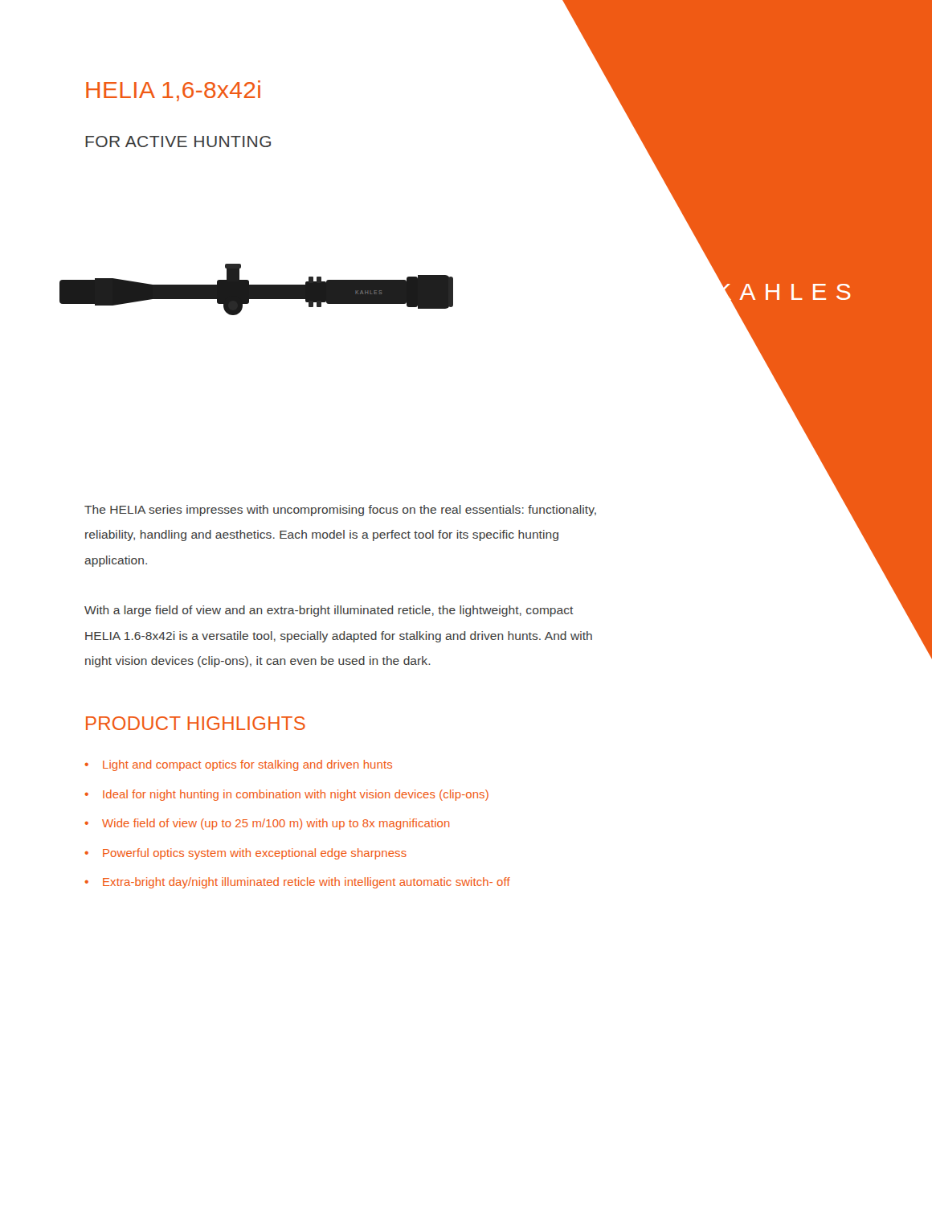K
KAHLES
HELIA 1,6-8x42i
For active hunting
KAHLES
The HELIA series impresses with uncompromising focus on the real essentials: functionality, reliability, handling and aesthetics. Each model is a perfect tool for its specific hunting application.
With a large field of view and an extra-bright illuminated reticle, the lightweight, compact HELIA 1.6-8x42i is a versatile tool, specially adapted for stalking and driven hunts. And with night vision devices (clip-ons), it can even be used in the dark.
Product highlights
Light and compact optics for stalking and driven hunts
Ideal for night hunting in combination with night vision devices (clip-ons)
Wide field of view (up to 25 m/100 m) with up to 8x magnification
Powerful optics system with exceptional edge sharpness
Extra-bright day/night illuminated reticle with intelligent automatic switch- off